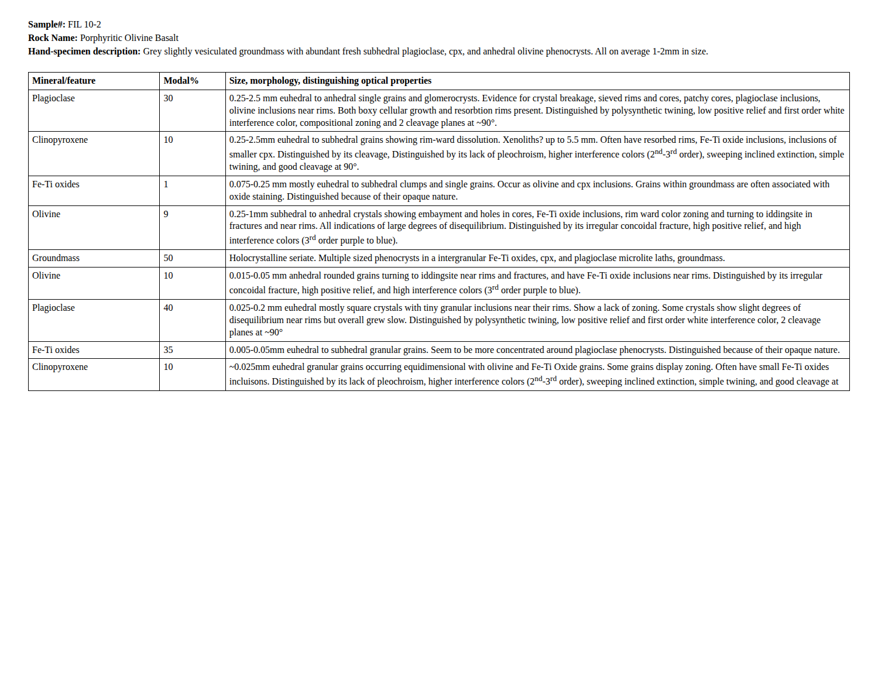Sample#: FIL 10-2
Rock Name: Porphyritic Olivine Basalt
Hand-specimen description: Grey slightly vesiculated groundmass with abundant fresh subhedral plagioclase, cpx, and anhedral olivine phenocrysts. All on average 1-2mm in size.
| Mineral/feature | Modal% | Size, morphology, distinguishing optical properties |
| --- | --- | --- |
| Plagioclase | 30 | 0.25-2.5 mm euhedral to anhedral single grains and glomerocrysts. Evidence for crystal breakage, sieved rims and cores, patchy cores, plagioclase inclusions, olivine inclusions near rims. Both boxy cellular growth and resorbtion rims present. Distinguished by polysynthetic twining, low positive relief and first order white interference color, compositional zoning and 2 cleavage planes at ~90°. |
| Clinopyroxene | 10 | 0.25-2.5mm euhedral to subhedral grains showing rim-ward dissolution. Xenoliths? up to 5.5 mm. Often have resorbed rims, Fe-Ti oxide inclusions, inclusions of smaller cpx. Distinguished by its cleavage, Distinguished by its lack of pleochroism, higher interference colors (2 nd -3 rd order), sweeping inclined extinction, simple twining, and good cleavage at 90°. |
| Fe-Ti oxides | 1 | 0.075-0.25 mm mostly euhedral to subhedral clumps and single grains. Occur as olivine and cpx inclusions. Grains within groundmass are often associated with oxide staining. Distinguished because of their opaque nature. |
| Olivine | 9 | 0.25-1mm subhedral to anhedral crystals showing embayment and holes in cores, Fe-Ti oxide inclusions, rim ward color zoning and turning to iddingsite in fractures and near rims. All indications of large degrees of disequilibrium. Distinguished by its irregular concoidal fracture, high positive relief, and high interference colors (3 rd order purple to blue). |
| Groundmass | 50 | Holocrystalline seriate. Multiple sized phenocrysts in a intergranular Fe-Ti oxides, cpx, and plagioclase microlite laths, groundmass. |
| Olivine | 10 | 0.015-0.05 mm anhedral rounded grains turning to iddingsite near rims and fractures, and have Fe-Ti oxide inclusions near rims. Distinguished by its irregular concoidal fracture, high positive relief, and high interference colors (3 rd order purple to blue). |
| Plagioclase | 40 | 0.025-0.2 mm euhedral mostly square crystals with tiny granular inclusions near their rims. Show a lack of zoning. Some crystals show slight degrees of disequilibrium near rims but overall grew slow. Distinguished by polysynthetic twining, low positive relief and first order white interference color, 2 cleavage planes at ~90° |
| Fe-Ti oxides | 35 | 0.005-0.05mm euhedral to subhedral granular grains. Seem to be more concentrated around plagioclase phenocrysts. Distinguished because of their opaque nature. |
| Clinopyroxene | 10 | ~0.025mm euhedral granular grains occurring equidimensional with olivine and Fe-Ti Oxide grains. Some grains display zoning. Often have small Fe-Ti oxides incluisons. Distinguished by its lack of pleochroism, higher interference colors (2 nd -3 rd order), sweeping inclined extinction, simple twining, and good cleavage at |